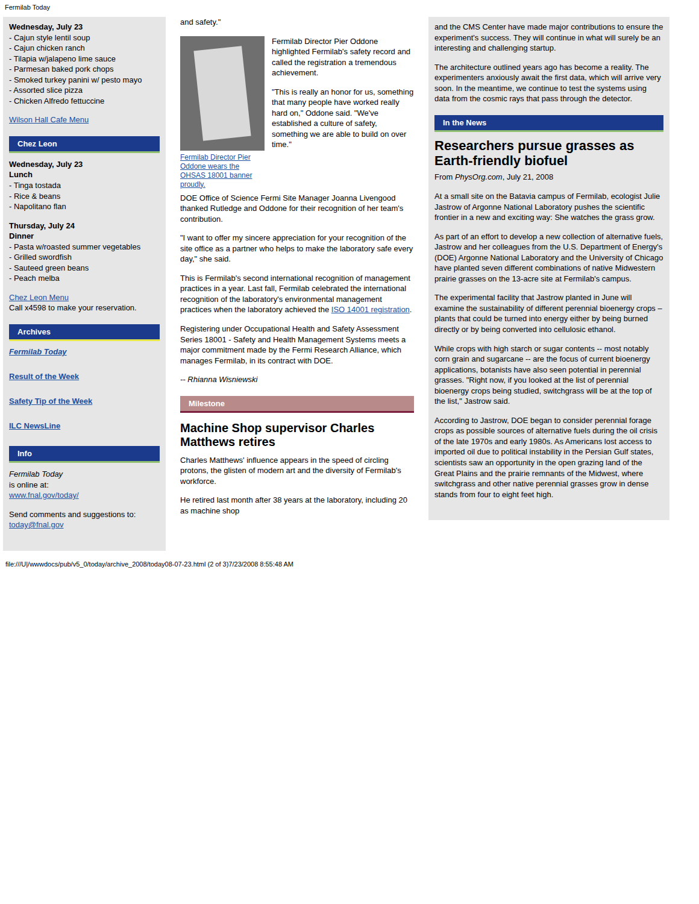Fermilab Today
Wednesday, July 23
- Cajun style lentil soup
- Cajun chicken ranch
- Tilapia w/jalapeno lime sauce
- Parmesan baked pork chops
- Smoked turkey panini w/ pesto mayo
- Assorted slice pizza
- Chicken Alfredo fettuccine
Wilson Hall Cafe Menu
Chez Leon
Wednesday, July 23
Lunch
- Tinga tostada
- Rice & beans
- Napolitano flan
Thursday, July 24
Dinner
- Pasta w/roasted summer vegetables
- Grilled swordfish
- Sauteed green beans
- Peach melba
Chez Leon Menu
Call x4598 to make your reservation.
Archives
Fermilab Today Result of the Week Safety Tip of the Week ILC NewsLine
Info
Fermilab Today
is online at:
www.fnal.gov/today/
Send comments and suggestions to:
today@fnal.gov
and safety."
Fermilab Director Pier Oddone wears the OHSAS 18001 banner proudly.
Fermilab Director Pier Oddone highlighted Fermilab's safety record and called the registration a tremendous achievement.
"This is really an honor for us, something that many people have worked really hard on," Oddone said. "We've established a culture of safety, something we are able to build on over time."
DOE Office of Science Fermi Site Manager Joanna Livengood thanked Rutledge and Oddone for their recognition of her team's contribution.
"I want to offer my sincere appreciation for your recognition of the site office as a partner who helps to make the laboratory safe every day," she said.
This is Fermilab's second international recognition of management practices in a year. Last fall, Fermilab celebrated the international recognition of the laboratory's environmental management practices when the laboratory achieved the ISO 14001 registration.
Registering under Occupational Health and Safety Assessment Series 18001 - Safety and Health Management Systems meets a major commitment made by the Fermi Research Alliance, which manages Fermilab, in its contract with DOE.
-- Rhianna Wisniewski
Milestone
Machine Shop supervisor Charles Matthews retires
Charles Matthews' influence appears in the speed of circling protons, the glisten of modern art and the diversity of Fermilab's workforce.
He retired last month after 38 years at the laboratory, including 20 as machine shop
and the CMS Center have made major contributions to ensure the experiment's success. They will continue in what will surely be an interesting and challenging startup.
The architecture outlined years ago has become a reality. The experimenters anxiously await the first data, which will arrive very soon. In the meantime, we continue to test the systems using data from the cosmic rays that pass through the detector.
In the News
Researchers pursue grasses as Earth-friendly biofuel
From PhysOrg.com, July 21, 2008
At a small site on the Batavia campus of Fermilab, ecologist Julie Jastrow of Argonne National Laboratory pushes the scientific frontier in a new and exciting way: She watches the grass grow.
As part of an effort to develop a new collection of alternative fuels, Jastrow and her colleagues from the U.S. Department of Energy's (DOE) Argonne National Laboratory and the University of Chicago have planted seven different combinations of native Midwestern prairie grasses on the 13-acre site at Fermilab's campus.
The experimental facility that Jastrow planted in June will examine the sustainability of different perennial bioenergy crops – plants that could be turned into energy either by being burned directly or by being converted into cellulosic ethanol.
While crops with high starch or sugar contents -- most notably corn grain and sugarcane -- are the focus of current bioenergy applications, botanists have also seen potential in perennial grasses. "Right now, if you looked at the list of perennial bioenergy crops being studied, switchgrass will be at the top of the list," Jastrow said.
According to Jastrow, DOE began to consider perennial forage crops as possible sources of alternative fuels during the oil crisis of the late 1970s and early 1980s. As Americans lost access to imported oil due to political instability in the Persian Gulf states, scientists saw an opportunity in the open grazing land of the Great Plains and the prairie remnants of the Midwest, where switchgrass and other native perennial grasses grow in dense stands from four to eight feet high.
file:///U|/wwwdocs/pub/v5_0/today/archive_2008/today08-07-23.html (2 of 3)7/23/2008 8:55:48 AM